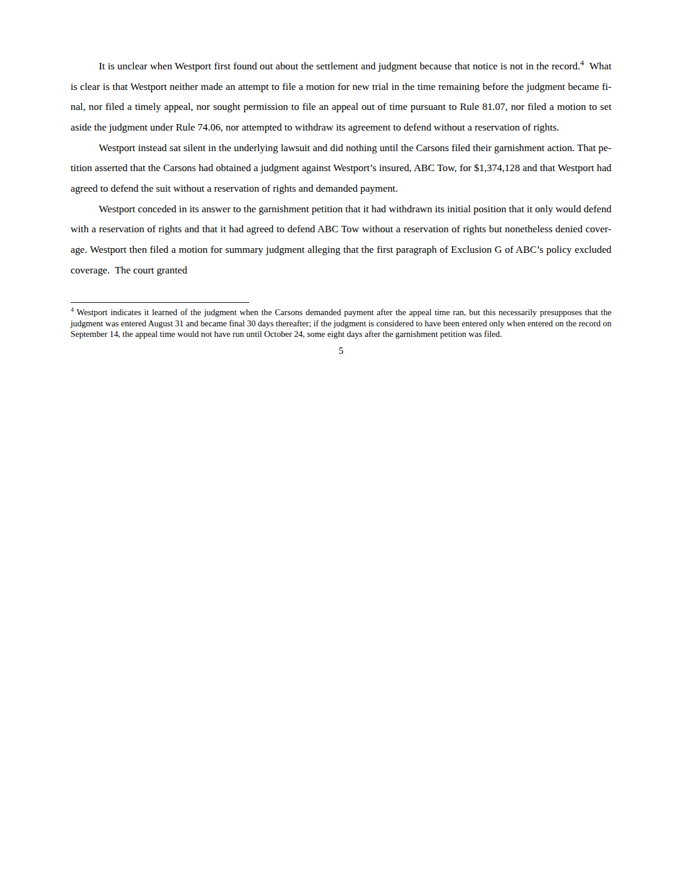It is unclear when Westport first found out about the settlement and judgment because that notice is not in the record.4 What is clear is that Westport neither made an attempt to file a motion for new trial in the time remaining before the judgment became final, nor filed a timely appeal, nor sought permission to file an appeal out of time pursuant to Rule 81.07, nor filed a motion to set aside the judgment under Rule 74.06, nor attempted to withdraw its agreement to defend without a reservation of rights.
Westport instead sat silent in the underlying lawsuit and did nothing until the Carsons filed their garnishment action. That petition asserted that the Carsons had obtained a judgment against Westport’s insured, ABC Tow, for $1,374,128 and that Westport had agreed to defend the suit without a reservation of rights and demanded payment.
Westport conceded in its answer to the garnishment petition that it had withdrawn its initial position that it only would defend with a reservation of rights and that it had agreed to defend ABC Tow without a reservation of rights but nonetheless denied coverage. Westport then filed a motion for summary judgment alleging that the first paragraph of Exclusion G of ABC’s policy excluded coverage. The court granted
4 Westport indicates it learned of the judgment when the Carsons demanded payment after the appeal time ran, but this necessarily presupposes that the judgment was entered August 31 and became final 30 days thereafter; if the judgment is considered to have been entered only when entered on the record on September 14, the appeal time would not have run until October 24, some eight days after the garnishment petition was filed.
5